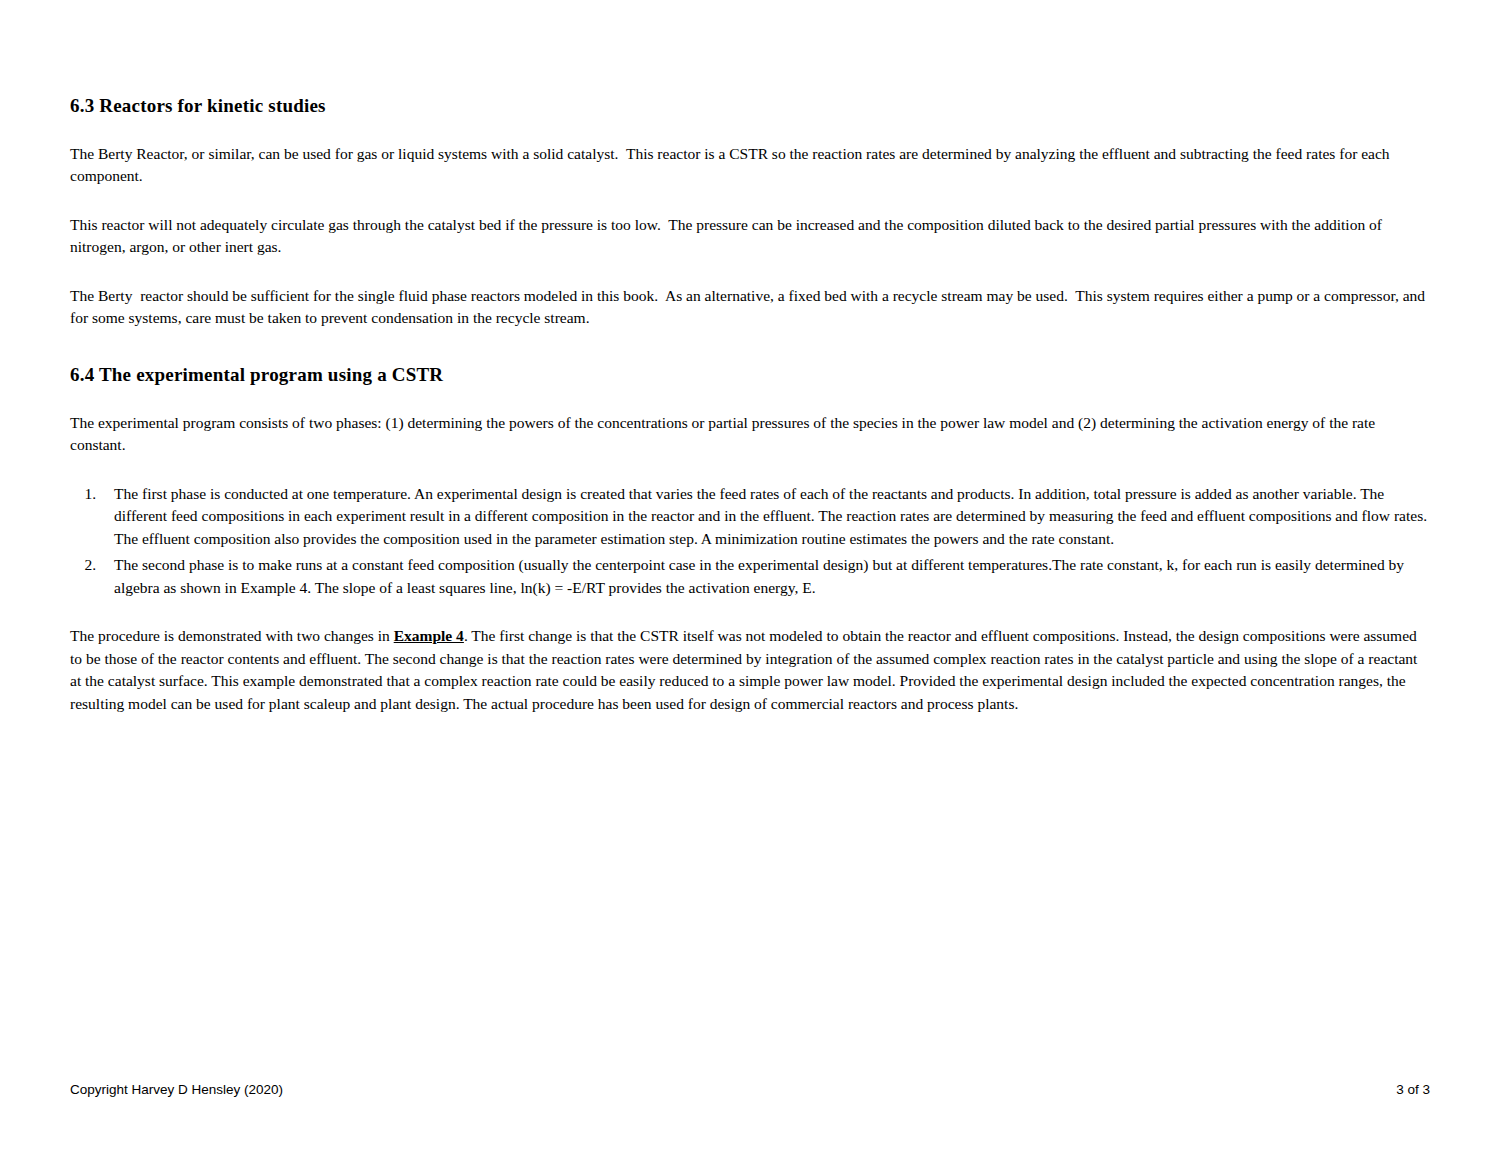6.3 Reactors for kinetic studies
The Berty Reactor, or similar, can be used for gas or liquid systems with a solid catalyst. This reactor is a CSTR so the reaction rates are determined by analyzing the effluent and subtracting the feed rates for each component.
This reactor will not adequately circulate gas through the catalyst bed if the pressure is too low. The pressure can be increased and the composition diluted back to the desired partial pressures with the addition of nitrogen, argon, or other inert gas.
The Berty reactor should be sufficient for the single fluid phase reactors modeled in this book. As an alternative, a fixed bed with a recycle stream may be used. This system requires either a pump or a compressor, and for some systems, care must be taken to prevent condensation in the recycle stream.
6.4 The experimental program using a CSTR
The experimental program consists of two phases: (1) determining the powers of the concentrations or partial pressures of the species in the power law model and (2) determining the activation energy of the rate constant.
The first phase is conducted at one temperature. An experimental design is created that varies the feed rates of each of the reactants and products. In addition, total pressure is added as another variable. The different feed compositions in each experiment result in a different composition in the reactor and in the effluent. The reaction rates are determined by measuring the feed and effluent compositions and flow rates. The effluent composition also provides the composition used in the parameter estimation step. A minimization routine estimates the powers and the rate constant.
The second phase is to make runs at a constant feed composition (usually the centerpoint case in the experimental design) but at different temperatures.The rate constant, k, for each run is easily determined by algebra as shown in Example 4. The slope of a least squares line, ln(k) = -E/RT provides the activation energy, E.
The procedure is demonstrated with two changes in Example 4. The first change is that the CSTR itself was not modeled to obtain the reactor and effluent compositions. Instead, the design compositions were assumed to be those of the reactor contents and effluent. The second change is that the reaction rates were determined by integration of the assumed complex reaction rates in the catalyst particle and using the slope of a reactant at the catalyst surface. This example demonstrated that a complex reaction rate could be easily reduced to a simple power law model. Provided the experimental design included the expected concentration ranges, the resulting model can be used for plant scaleup and plant design. The actual procedure has been used for design of commercial reactors and process plants.
Copyright Harvey D Hensley (2020) 3 of 3